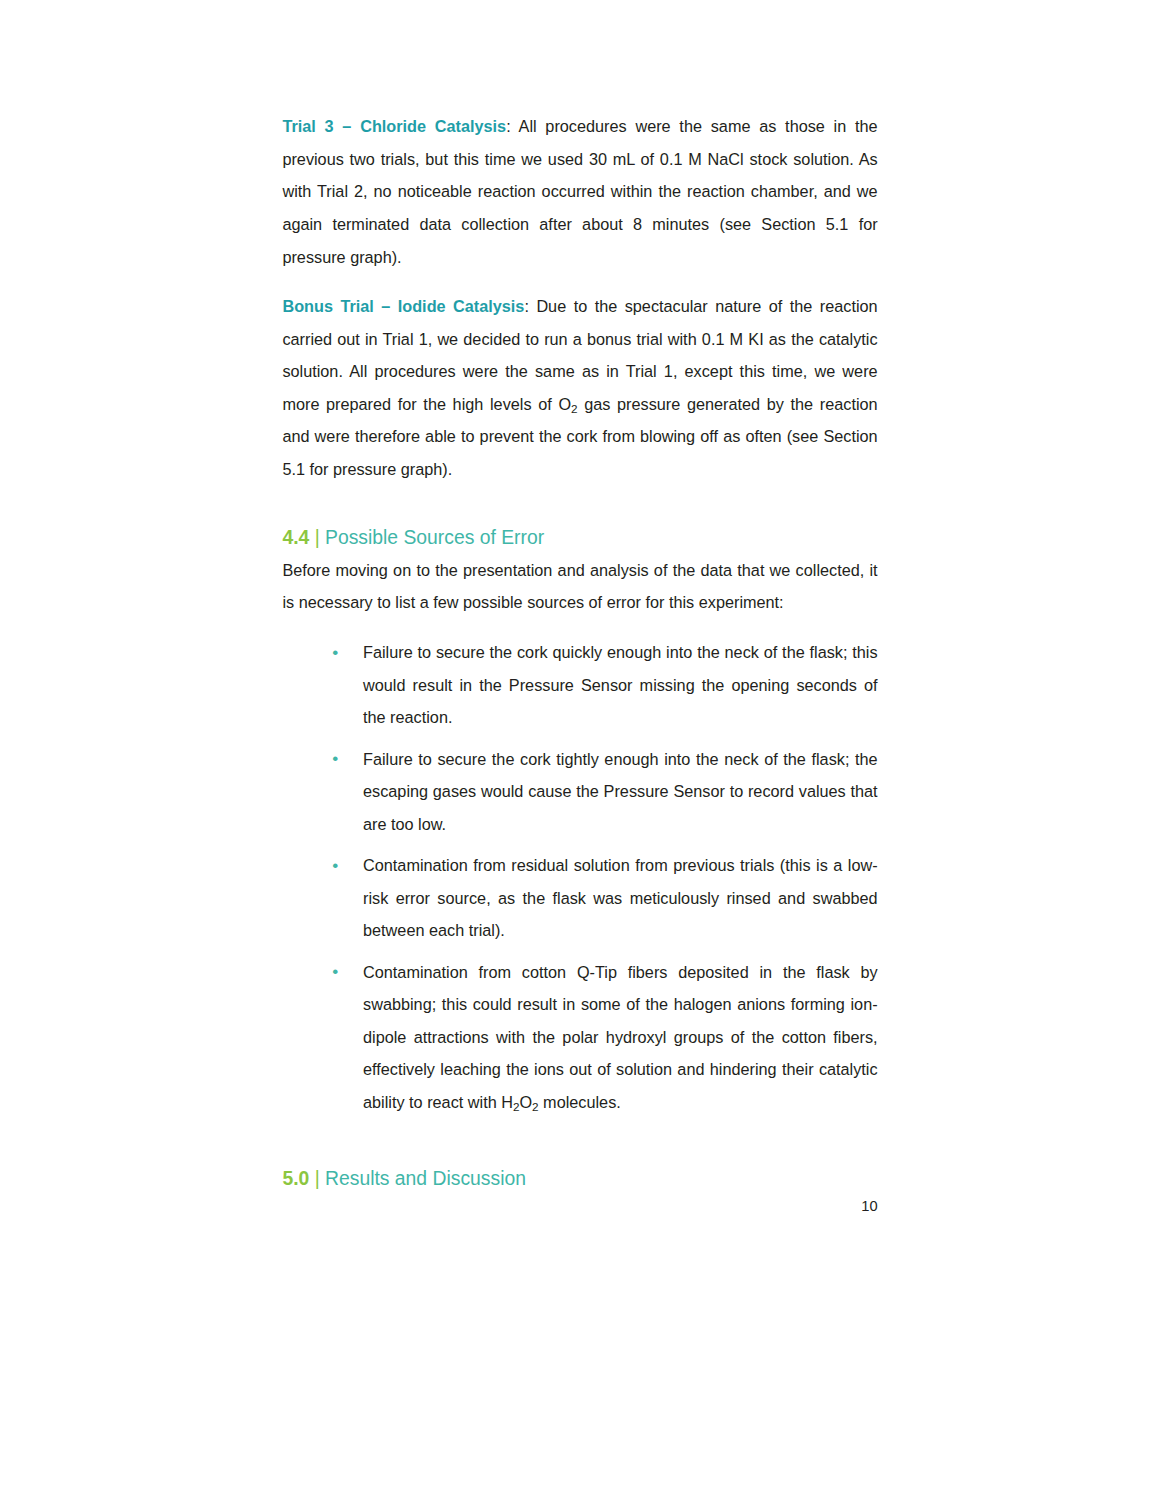Trial 3 – Chloride Catalysis: All procedures were the same as those in the previous two trials, but this time we used 30 mL of 0.1 M NaCl stock solution. As with Trial 2, no noticeable reaction occurred within the reaction chamber, and we again terminated data collection after about 8 minutes (see Section 5.1 for pressure graph).
Bonus Trial – Iodide Catalysis: Due to the spectacular nature of the reaction carried out in Trial 1, we decided to run a bonus trial with 0.1 M KI as the catalytic solution. All procedures were the same as in Trial 1, except this time, we were more prepared for the high levels of O2 gas pressure generated by the reaction and were therefore able to prevent the cork from blowing off as often (see Section 5.1 for pressure graph).
4.4 | Possible Sources of Error
Before moving on to the presentation and analysis of the data that we collected, it is necessary to list a few possible sources of error for this experiment:
Failure to secure the cork quickly enough into the neck of the flask; this would result in the Pressure Sensor missing the opening seconds of the reaction.
Failure to secure the cork tightly enough into the neck of the flask; the escaping gases would cause the Pressure Sensor to record values that are too low.
Contamination from residual solution from previous trials (this is a low-risk error source, as the flask was meticulously rinsed and swabbed between each trial).
Contamination from cotton Q-Tip fibers deposited in the flask by swabbing; this could result in some of the halogen anions forming ion-dipole attractions with the polar hydroxyl groups of the cotton fibers, effectively leaching the ions out of solution and hindering their catalytic ability to react with H2O2 molecules.
5.0 | Results and Discussion
10